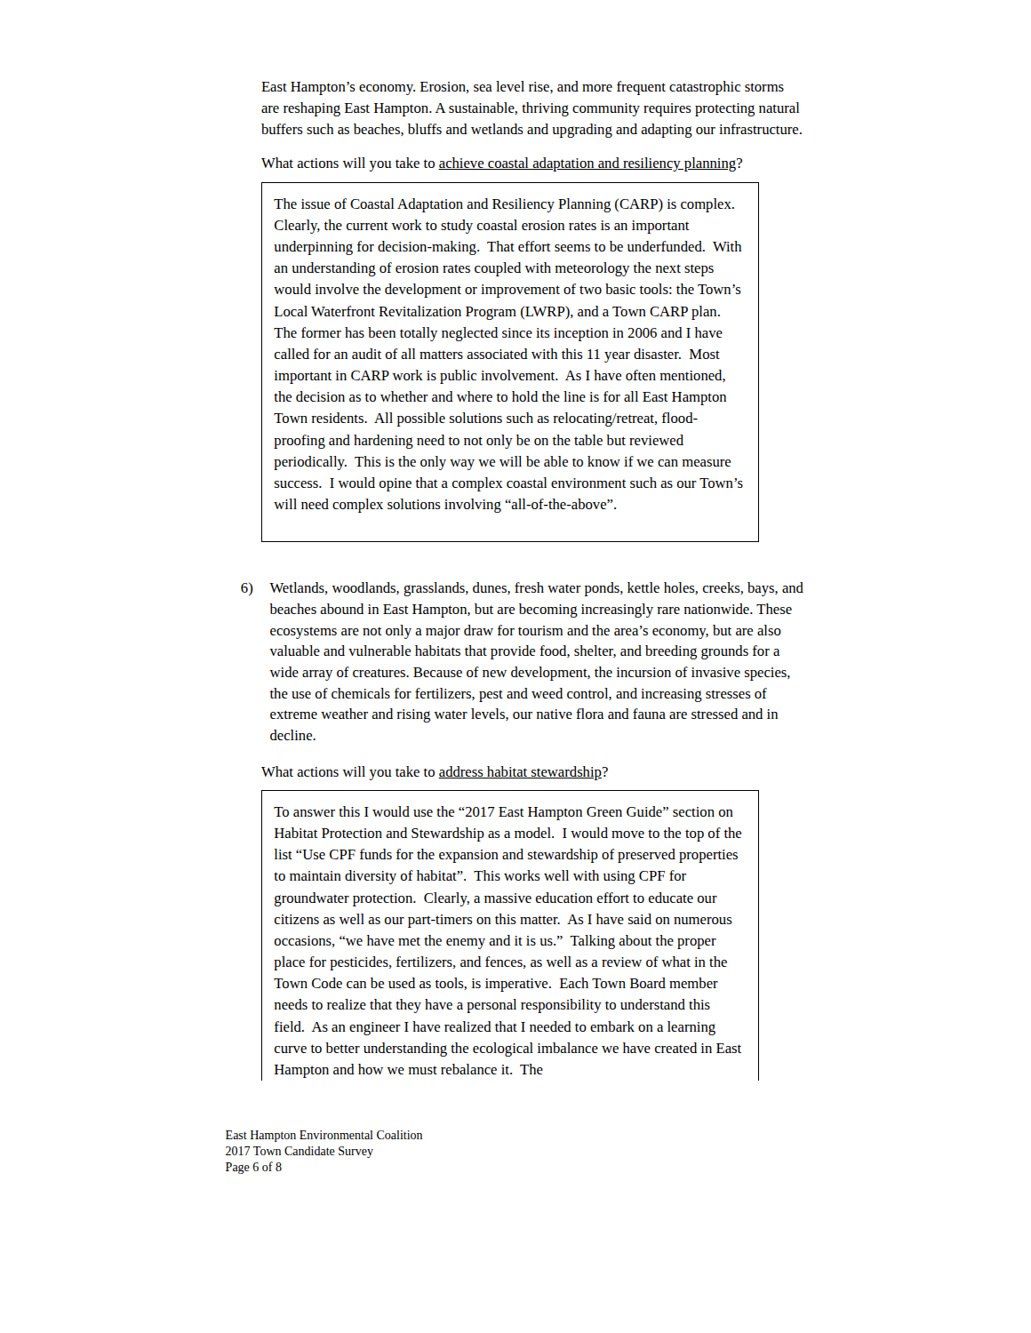East Hampton’s economy. Erosion, sea level rise, and more frequent catastrophic storms are reshaping East Hampton. A sustainable, thriving community requires protecting natural buffers such as beaches, bluffs and wetlands and upgrading and adapting our infrastructure.
What actions will you take to achieve coastal adaptation and resiliency planning?
The issue of Coastal Adaptation and Resiliency Planning (CARP) is complex. Clearly, the current work to study coastal erosion rates is an important underpinning for decision-making. That effort seems to be underfunded. With an understanding of erosion rates coupled with meteorology the next steps would involve the development or improvement of two basic tools: the Town’s Local Waterfront Revitalization Program (LWRP), and a Town CARP plan. The former has been totally neglected since its inception in 2006 and I have called for an audit of all matters associated with this 11 year disaster. Most important in CARP work is public involvement. As I have often mentioned, the decision as to whether and where to hold the line is for all East Hampton Town residents. All possible solutions such as relocating/retreat, flood-proofing and hardening need to not only be on the table but reviewed periodically. This is the only way we will be able to know if we can measure success. I would opine that a complex coastal environment such as our Town’s will need complex solutions involving “all-of-the-above”.
6)
Wetlands, woodlands, grasslands, dunes, fresh water ponds, kettle holes, creeks, bays, and beaches abound in East Hampton, but are becoming increasingly rare nationwide. These ecosystems are not only a major draw for tourism and the area’s economy, but are also valuable and vulnerable habitats that provide food, shelter, and breeding grounds for a wide array of creatures. Because of new development, the incursion of invasive species, the use of chemicals for fertilizers, pest and weed control, and increasing stresses of extreme weather and rising water levels, our native flora and fauna are stressed and in decline.
What actions will you take to address habitat stewardship?
To answer this I would use the “2017 East Hampton Green Guide” section on Habitat Protection and Stewardship as a model. I would move to the top of the list “Use CPF funds for the expansion and stewardship of preserved properties to maintain diversity of habitat”. This works well with using CPF for groundwater protection. Clearly, a massive education effort to educate our citizens as well as our part-timers on this matter. As I have said on numerous occasions, “we have met the enemy and it is us.” Talking about the proper place for pesticides, fertilizers, and fences, as well as a review of what in the Town Code can be used as tools, is imperative. Each Town Board member needs to realize that they have a personal responsibility to understand this field. As an engineer I have realized that I needed to embark on a learning curve to better understanding the ecological imbalance we have created in East Hampton and how we must rebalance it. The
East Hampton Environmental Coalition
2017 Town Candidate Survey
Page 6 of 8